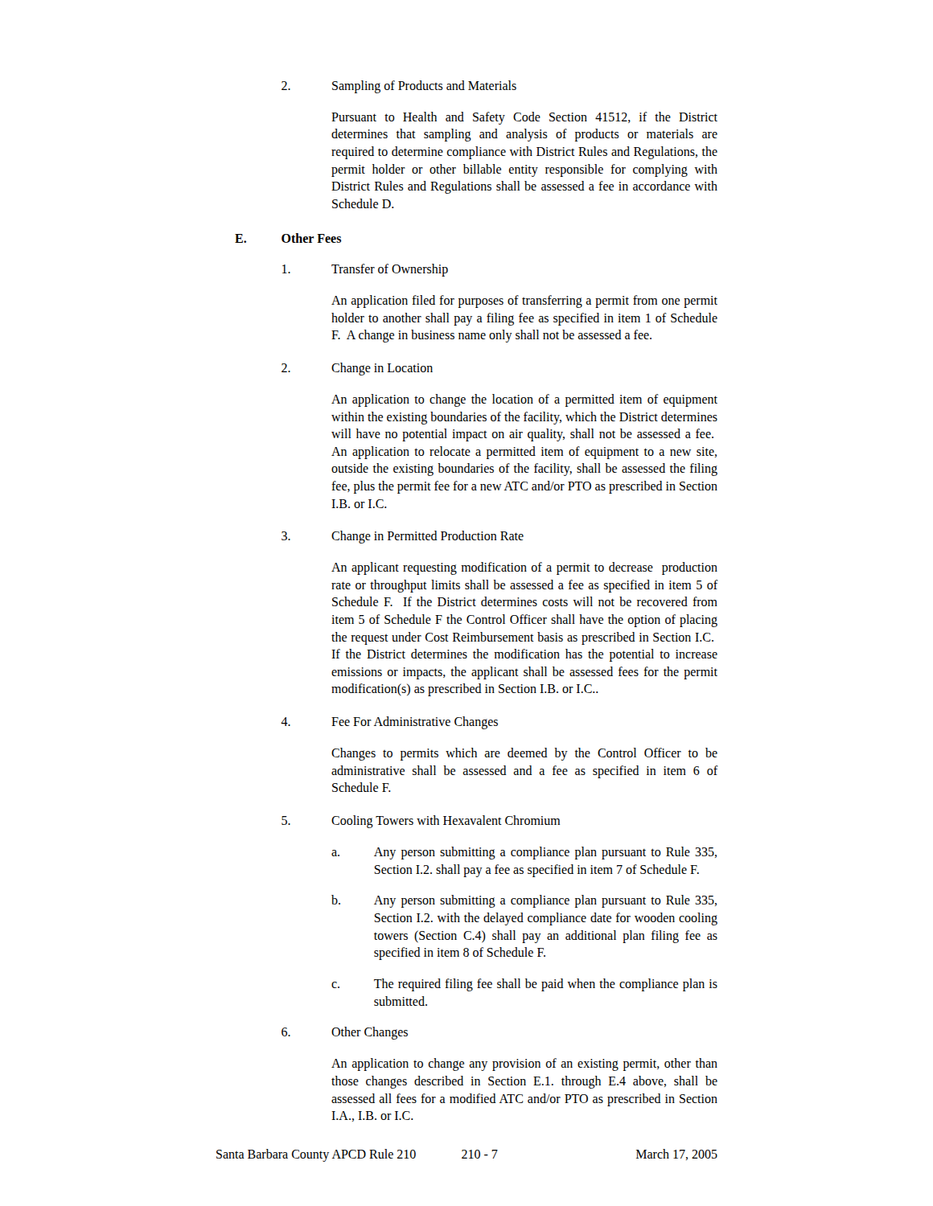2.
Sampling of Products and Materials
Pursuant to Health and Safety Code Section 41512, if the District determines that sampling and analysis of products or materials are required to determine compliance with District Rules and Regulations, the permit holder or other billable entity responsible for complying with District Rules and Regulations shall be assessed a fee in accordance with Schedule D.
E.
Other Fees
1.
Transfer of Ownership
An application filed for purposes of transferring a permit from one permit holder to another shall pay a filing fee as specified in item 1 of Schedule F. A change in business name only shall not be assessed a fee.
2.
Change in Location
An application to change the location of a permitted item of equipment within the existing boundaries of the facility, which the District determines will have no potential impact on air quality, shall not be assessed a fee. An application to relocate a permitted item of equipment to a new site, outside the existing boundaries of the facility, shall be assessed the filing fee, plus the permit fee for a new ATC and/or PTO as prescribed in Section I.B. or I.C.
3.
Change in Permitted Production Rate
An applicant requesting modification of a permit to decrease production rate or throughput limits shall be assessed a fee as specified in item 5 of Schedule F. If the District determines costs will not be recovered from item 5 of Schedule F the Control Officer shall have the option of placing the request under Cost Reimbursement basis as prescribed in Section I.C. If the District determines the modification has the potential to increase emissions or impacts, the applicant shall be assessed fees for the permit modification(s) as prescribed in Section I.B. or I.C..
4.
Fee For Administrative Changes
Changes to permits which are deemed by the Control Officer to be administrative shall be assessed and a fee as specified in item 6 of Schedule F.
5.
Cooling Towers with Hexavalent Chromium
a.
Any person submitting a compliance plan pursuant to Rule 335, Section I.2. shall pay a fee as specified in item 7 of Schedule F.
b.
Any person submitting a compliance plan pursuant to Rule 335, Section I.2. with the delayed compliance date for wooden cooling towers (Section C.4) shall pay an additional plan filing fee as specified in item 8 of Schedule F.
c.
The required filing fee shall be paid when the compliance plan is submitted.
6.
Other Changes
An application to change any provision of an existing permit, other than those changes described in Section E.1. through E.4 above, shall be assessed all fees for a modified ATC and/or PTO as prescribed in Section I.A., I.B. or I.C.
Santa Barbara County APCD Rule 210
210 - 7
March 17, 2005